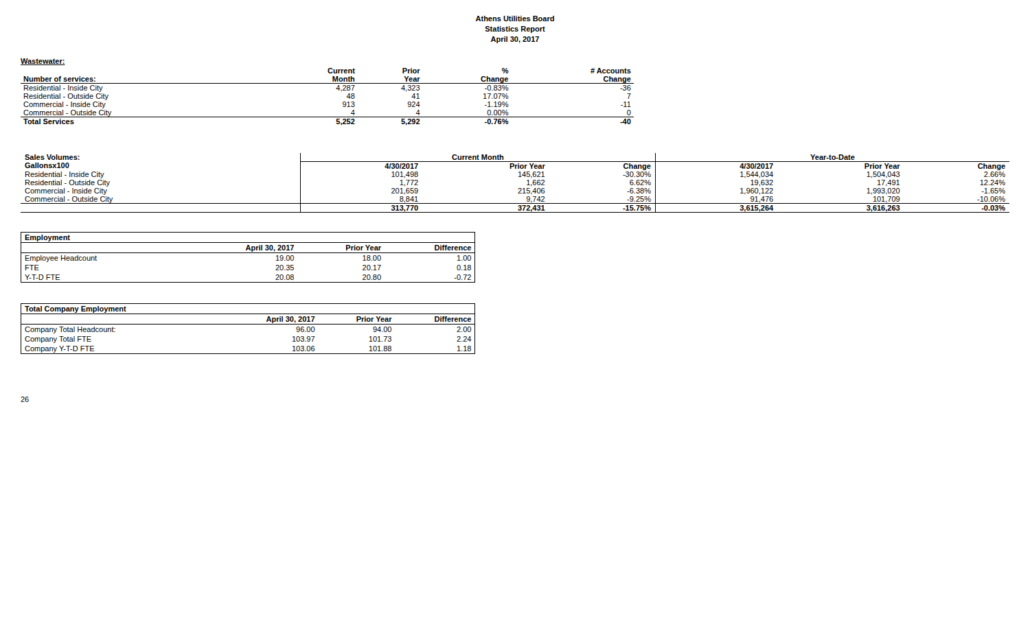Athens Utilities Board
Statistics Report
April 30, 2017
Wastewater:
| | Current | Prior | % | # Accounts |
| --- | --- | --- | --- | --- |
| Number of services: | Month | Year | Change | Change |
| Residential - Inside City | 4,287 | 4,323 | -0.83% | -36 |
| Residential - Outside City | 48 | 41 | 17.07% | 7 |
| Commercial - Inside City | 913 | 924 | -1.19% | -11 |
| Commercial - Outside City | 4 | 4 | 0.00% | 0 |
| Total Services | 5,252 | 5,292 | -0.76% | -40 |
| Sales Volumes: | Current Month | Year-to-Date |
| --- | --- | --- |
| Gallonsx100 | 4/30/2017 | Prior Year | Change | 4/30/2017 | Prior Year | Change |
| Residential - Inside City | 101,498 | 145,621 | -30.30% | 1,544,034 | 1,504,043 | 2.66% |
| Residential - Outside City | 1,772 | 1,662 | 6.62% | 19,632 | 17,491 | 12.24% |
| Commercial - Inside City | 201,659 | 215,406 | -6.38% | 1,960,122 | 1,993,020 | -1.65% |
| Commercial - Outside City | 8,841 | 9,742 | -9.25% | 91,476 | 101,709 | -10.06% |
| | 313,770 | 372,431 | -15.75% | 3,615,264 | 3,616,263 | -0.03% |
| Employment | | | |
| --- | --- | --- | --- |
| | April 30, 2017 | Prior Year | Difference |
| Employee Headcount | 19.00 | 18.00 | 1.00 |
| FTE | 20.35 | 20.17 | 0.18 |
| Y-T-D FTE | 20.08 | 20.80 | -0.72 |
| Total Company Employment | | | |
| --- | --- | --- | --- |
| | April 30, 2017 | Prior Year | Difference |
| Company Total Headcount: | 96.00 | 94.00 | 2.00 |
| Company Total FTE | 103.97 | 101.73 | 2.24 |
| Company Y-T-D FTE | 103.06 | 101.88 | 1.18 |
26